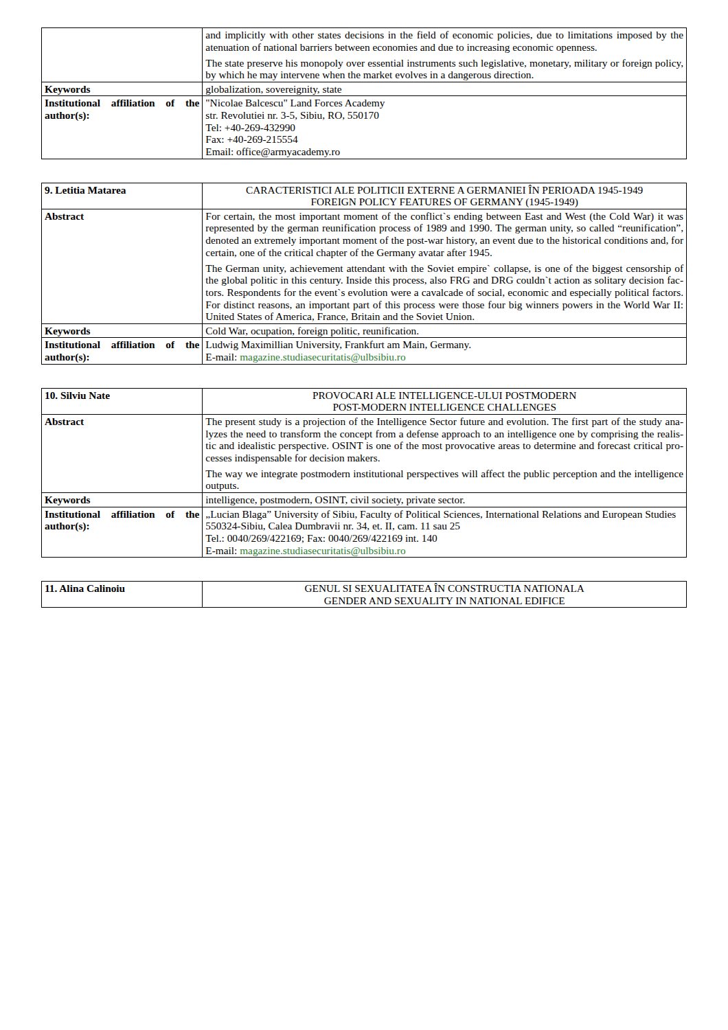| | and implicitly with other states decisions in the field of economic policies, due to limitations imposed by the atenuation of national barriers between economies and due to increasing economic openness. The state preserve his monopoly over essential instruments such legislative, monetary, military or foreign policy, by which he may intervene when the market evolves in a dangerous direction. |
| Keywords | globalization, sovereignity, state |
| Institutional affiliation of the author(s): | "Nicolae Balcescu" Land Forces Academy str. Revolutiei nr. 3-5, Sibiu, RO, 550170 Tel: +40-269-432990 Fax: +40-269-215554 Email: office@armyacademy.ro |
| 9. Letitia Matarea | CARACTERISTICI ALE POLITICII EXTERNE A GERMANIEI ÎN PERIOADA 1945-1949 FOREIGN POLICY FEATURES OF GERMANY (1945-1949) |
| Abstract | For certain, the most important moment of the conflict`s ending between East and West (the Cold War) it was represented by the german reunification process of 1989 and 1990. The german unity, so called “reunification”, denoted an extremely important moment of the post-war history, an event due to the historical conditions and, for certain, one of the critical chapter of the Germany avatar after 1945. The German unity, achievement attendant with the Soviet empire` collapse, is one of the biggest censorship of the global politic in this century. Inside this process, also FRG and DRG couldn`t action as solitary decision factors. Respondents for the event`s evolution were a cavalcade of social, economic and especially political factors. For distinct reasons, an important part of this process were those four big winners powers in the World War II: United States of America, France, Britain and the Soviet Union. |
| Keywords | Cold War, ocupation, foreign politic, reunification. |
| Institutional affiliation of the author(s): | Ludwig Maximillian University, Frankfurt am Main, Germany. E-mail: magazine.studiasecuritatis@ulbsibiu.ro |
| 10. Silviu Nate | PROVOCARI ALE INTELLIGENCE-ULUI POSTMODERN POST-MODERN INTELLIGENCE CHALLENGES |
| Abstract | The present study is a projection of the Intelligence Sector future and evolution. The first part of the study analyzes the need to transform the concept from a defense approach to an intelligence one by comprising the realistic and idealistic perspective. OSINT is one of the most provocative areas to determine and forecast critical processes indispensable for decision makers. The way we integrate postmodern institutional perspectives will affect the public perception and the intelligence outputs. |
| Keywords | intelligence, postmodern, OSINT, civil society, private sector. |
| Institutional affiliation of the author(s): | „Lucian Blaga” University of Sibiu, Faculty of Political Sciences, International Relations and European Studies 550324-Sibiu, Calea Dumbravii nr. 34, et. II, cam. 11 sau 25 Tel.: 0040/269/422169; Fax: 0040/269/422169 int. 140 E-mail: magazine.studiasecuritatis@ulbsibiu.ro |
| 11. Alina Calinoiu | GENUL SI SEXUALITATEA ÎN CONSTRUCTIA NATIONALA GENDER AND SEXUALITY IN NATIONAL EDIFICE |